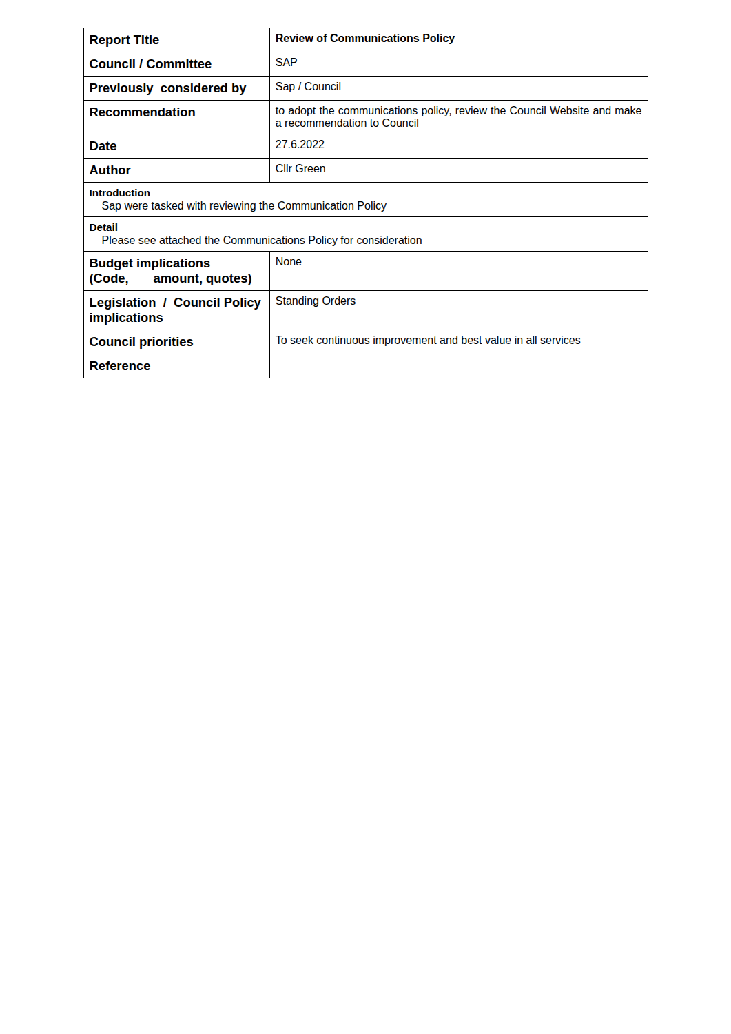| Report Title | Review of Communications Policy |
| Council / Committee | SAP |
| Previously considered by | Sap / Council |
| Recommendation | to adopt the communications policy, review the Council Website and make a recommendation to Council |
| Date | 27.6.2022 |
| Author | Cllr Green |
| Introduction Sap were tasked with reviewing the Communication Policy |
| Detail Please see attached the Communications Policy for consideration |
| Budget implications (Code, amount, quotes) | None |
| Legislation / Council Policy implications | Standing Orders |
| Council priorities | To seek continuous improvement and best value in all services |
| Reference | |